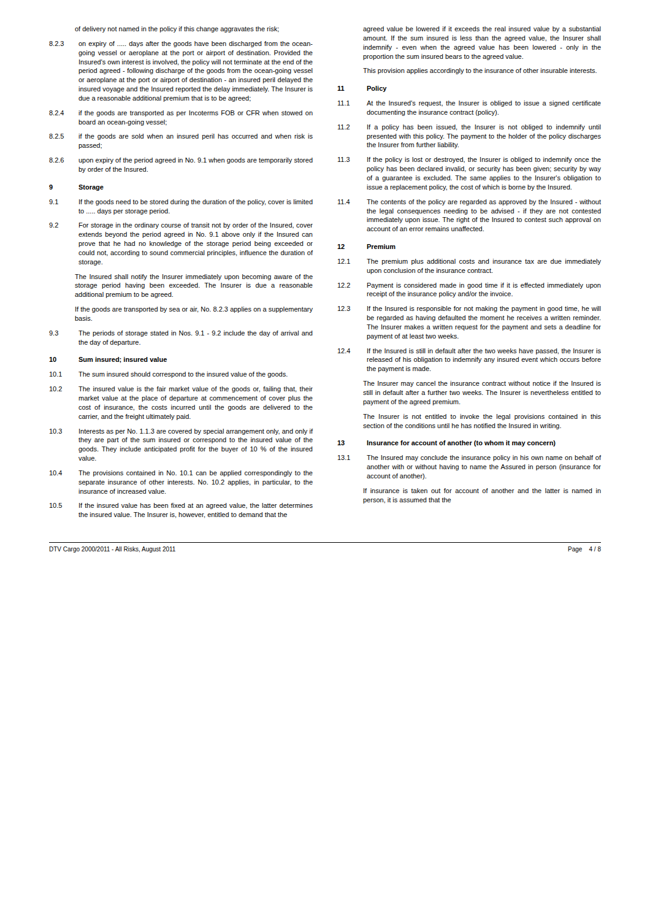of delivery not named in the policy if this change aggravates the risk;
8.2.3
on expiry of ..... days after the goods have been discharged from the ocean-going vessel or aeroplane at the port or airport of destination. Provided the Insured's own interest is involved, the policy will not terminate at the end of the period agreed - following discharge of the goods from the ocean-going vessel or aeroplane at the port or airport of destination - an insured peril delayed the insured voyage and the Insured reported the delay immediately. The Insurer is due a reasonable additional premium that is to be agreed;
8.2.4
if the goods are transported as per Incoterms FOB or CFR when stowed on board an ocean-going vessel;
8.2.5
if the goods are sold when an insured peril has occurred and when risk is passed;
8.2.6
upon expiry of the period agreed in No. 9.1 when goods are temporarily stored by order of the Insured.
9
Storage
9.1
If the goods need to be stored during the duration of the policy, cover is limited to ..... days per storage period.
9.2
For storage in the ordinary course of transit not by order of the Insured, cover extends beyond the period agreed in No. 9.1 above only if the Insured can prove that he had no knowledge of the storage period being exceeded or could not, according to sound commercial principles, influence the duration of storage.
The Insured shall notify the Insurer immediately upon becoming aware of the storage period having been exceeded. The Insurer is due a reasonable additional premium to be agreed.
If the goods are transported by sea or air, No. 8.2.3 applies on a supplementary basis.
9.3
The periods of storage stated in Nos. 9.1 - 9.2 include the day of arrival and the day of departure.
10
Sum insured; insured value
10.1
The sum insured should correspond to the insured value of the goods.
10.2
The insured value is the fair market value of the goods or, failing that, their market value at the place of departure at commencement of cover plus the cost of insurance, the costs incurred until the goods are delivered to the carrier, and the freight ultimately paid.
10.3
Interests as per No. 1.1.3 are covered by special arrangement only, and only if they are part of the sum insured or correspond to the insured value of the goods. They include anticipated profit for the buyer of 10 % of the insured value.
10.4
The provisions contained in No. 10.1 can be applied correspondingly to the separate insurance of other interests. No. 10.2 applies, in particular, to the insurance of increased value.
10.5
If the insured value has been fixed at an agreed value, the latter determines the insured value. The Insurer is, however, entitled to demand that the
agreed value be lowered if it exceeds the real insured value by a substantial amount. If the sum insured is less than the agreed value, the Insurer shall indemnify - even when the agreed value has been lowered - only in the proportion the sum insured bears to the agreed value.
This provision applies accordingly to the insurance of other insurable interests.
11
Policy
11.1
At the Insured's request, the Insurer is obliged to issue a signed certificate documenting the insurance contract (policy).
11.2
If a policy has been issued, the Insurer is not obliged to indemnify until presented with this policy. The payment to the holder of the policy discharges the Insurer from further liability.
11.3
If the policy is lost or destroyed, the Insurer is obliged to indemnify once the policy has been declared invalid, or security has been given; security by way of a guarantee is excluded. The same applies to the Insurer's obligation to issue a replacement policy, the cost of which is borne by the Insured.
11.4
The contents of the policy are regarded as approved by the Insured - without the legal consequences needing to be advised - if they are not contested immediately upon issue. The right of the Insured to contest such approval on account of an error remains unaffected.
12
Premium
12.1
The premium plus additional costs and insurance tax are due immediately upon conclusion of the insurance contract.
12.2
Payment is considered made in good time if it is effected immediately upon receipt of the insurance policy and/or the invoice.
12.3
If the Insured is responsible for not making the payment in good time, he will be regarded as having defaulted the moment he receives a written reminder. The Insurer makes a written request for the payment and sets a deadline for payment of at least two weeks.
12.4
If the Insured is still in default after the two weeks have passed, the Insurer is released of his obligation to indemnify any insured event which occurs before the payment is made.
The Insurer may cancel the insurance contract without notice if the Insured is still in default after a further two weeks. The Insurer is nevertheless entitled to payment of the agreed premium.
The Insurer is not entitled to invoke the legal provisions contained in this section of the conditions until he has notified the Insured in writing.
13
Insurance for account of another (to whom it may concern)
13.1
The Insured may conclude the insurance policy in his own name on behalf of another with or without having to name the Assured in person (insurance for account of another).
If insurance is taken out for account of another and the latter is named in person, it is assumed that the
DTV Cargo 2000/2011 - All Risks, August 2011
Page 4 / 8